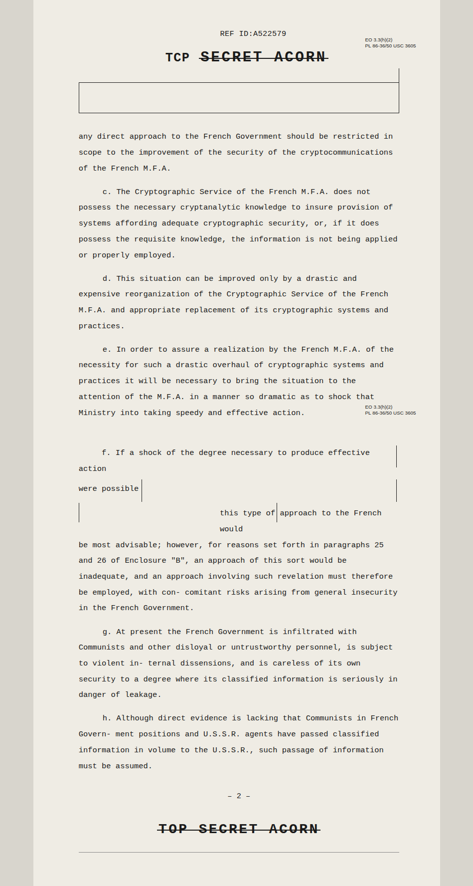REF ID:A522579
TCP SECRET ACORN
EO 3.3(h)(2)
PL 86-36/50 USC 3605
any direct approach to the French Government should be restricted in scope to the improvement of the security of the cryptocommunications of the French M.F.A.
c. The Cryptographic Service of the French M.F.A. does not possess the necessary cryptanalytic knowledge to insure provision of systems affording adequate cryptographic security, or, if it does possess the requisite knowledge, the information is not being applied or properly employed.
d. This situation can be improved only by a drastic and expensive reorganization of the Cryptographic Service of the French M.F.A. and appropriate replacement of its cryptographic systems and practices.
e. In order to assure a realization by the French M.F.A. of the necessity for such a drastic overhaul of cryptographic systems and practices it will be necessary to bring the situation to the attention of the M.F.A. in a manner so dramatic as to shock that Ministry into taking speedy and effective action.
EO 3.3(h)(2)
PL 86-36/50 USC 3605
f. If a shock of the degree necessary to produce effective action
were possible
this type of approach to the French would
be most advisable; however, for reasons set forth in paragraphs 25 and 26 of Enclosure "B", an approach of this sort would be inadequate, and an approach involving such revelation must therefore be employed, with con- comitant risks arising from general insecurity in the French Government.
g. At present the French Government is infiltrated with Communists and other disloyal or untrustworthy personnel, is subject to violent in- ternal dissensions, and is careless of its own security to a degree where its classified information is seriously in danger of leakage.
h. Although direct evidence is lacking that Communists in French Govern- ment positions and U.S.S.R. agents have passed classified information in volume to the U.S.S.R., such passage of information must be assumed.
– 2 –
TOP SECRET ACORN